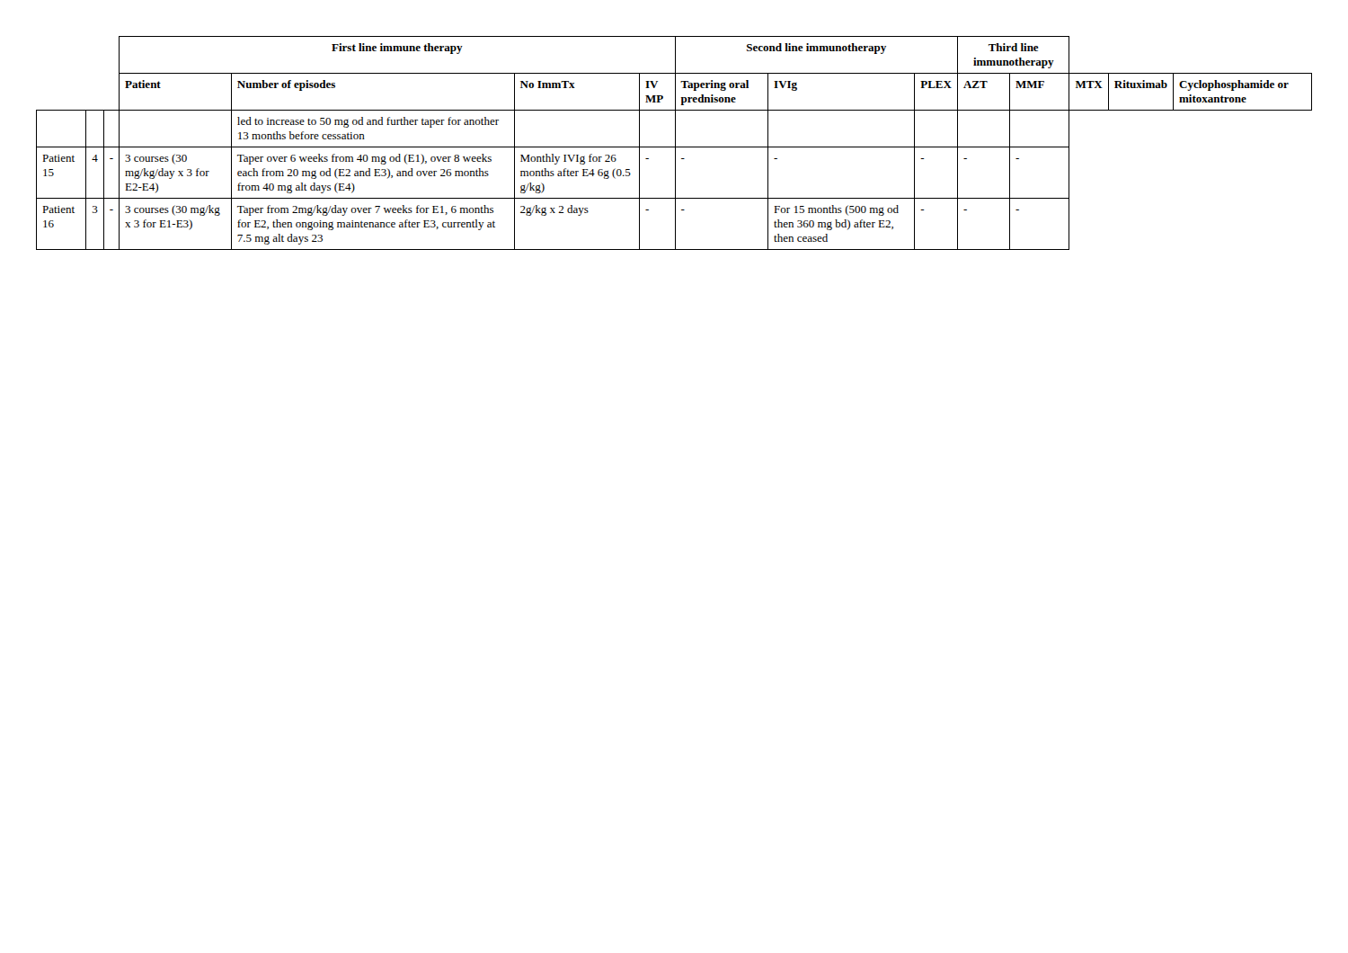| | | | First line immune therapy | Second line immunotherapy | Third line immunotherapy |
| --- | --- | --- | --- | --- | --- |
| Patient | Number of episodes | No ImmTx | IV MP | Tapering oral prednisone | IVIg | PLEX | AZT | MMF | MTX | Rituximab | Cyclophosphamide or mitoxantrone |
| | | | | led to increase to 50 mg od and further taper for another 13 months before cessation | | | | | | | |
| Patient 15 | 4 | - | 3 courses (30 mg/kg/day x 3 for E2-E4) | Taper over 6 weeks from 40 mg od (E1), over 8 weeks each from 20 mg od (E2 and E3), and over 26 months from 40 mg alt days (E4) | Monthly IVIg for 26 months after E4 6g (0.5 g/kg) | - | - | - | - | - | - |
| Patient 16 | 3 | - | 3 courses (30 mg/kg x 3 for E1-E3) | Taper from 2mg/kg/day over 7 weeks for E1, 6 months for E2, then ongoing maintenance after E3, currently at 7.5 mg alt days 23 | 2g/kg x 2 days | - | - | For 15 months (500 mg od then 360 mg bd) after E2, then ceased | - | - | - |